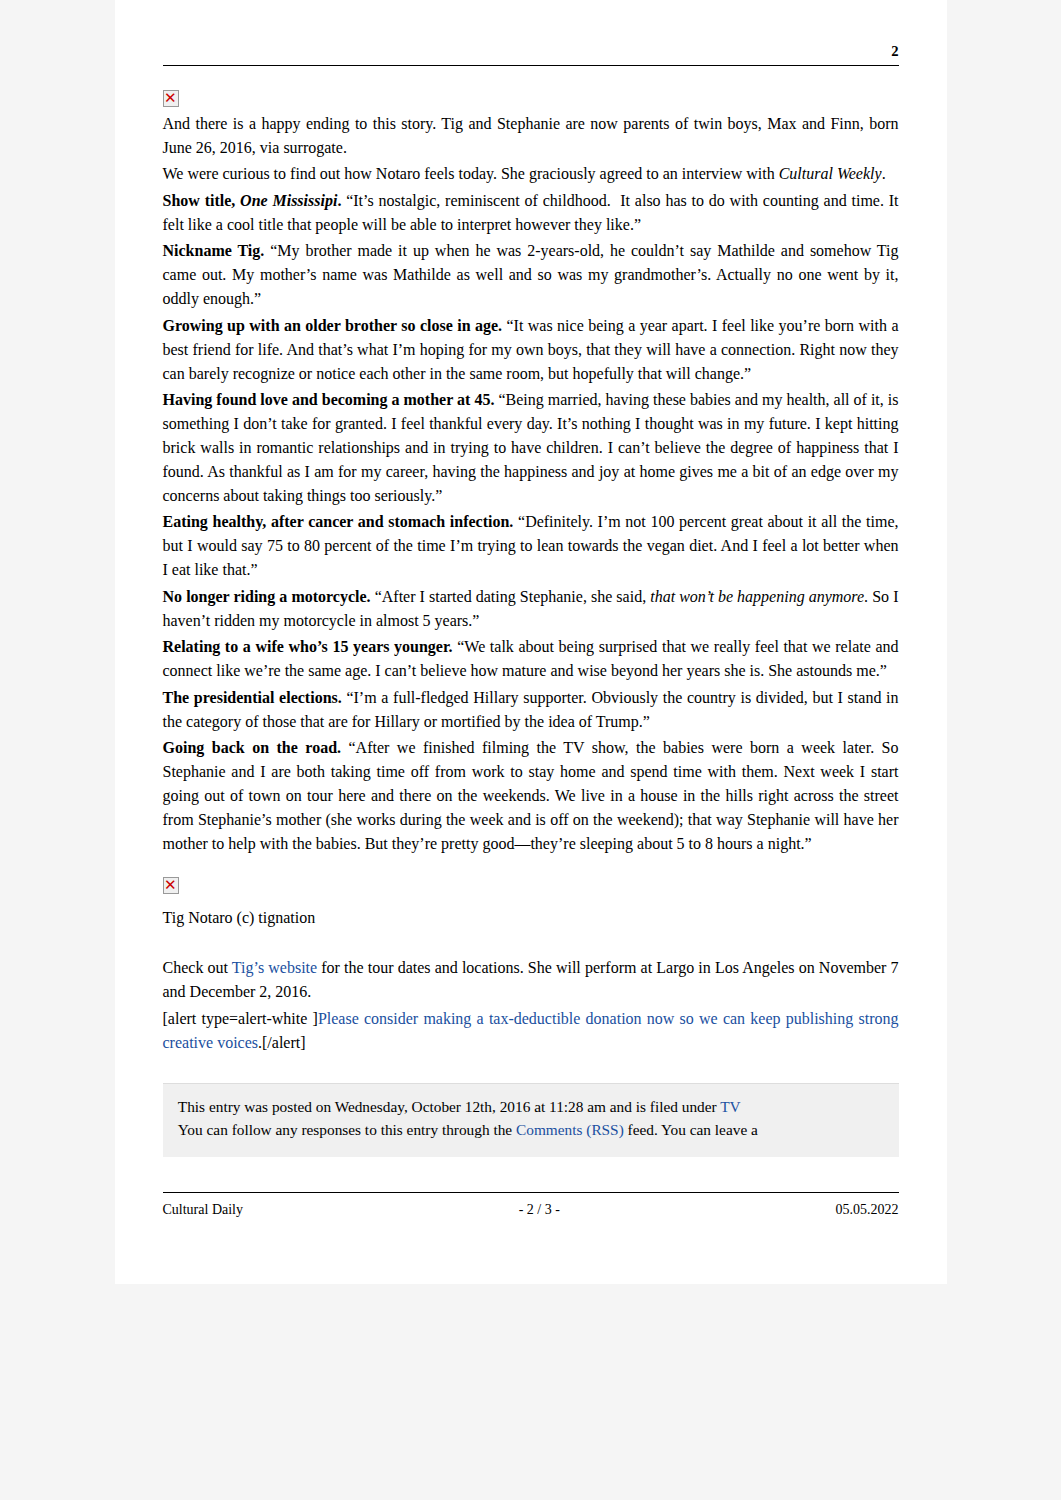2
✕
And there is a happy ending to this story. Tig and Stephanie are now parents of twin boys, Max and Finn, born June 26, 2016, via surrogate.
We were curious to find out how Notaro feels today. She graciously agreed to an interview with Cultural Weekly.
Show title, One Mississipi. “It’s nostalgic, reminiscent of childhood. It also has to do with counting and time. It felt like a cool title that people will be able to interpret however they like.”
Nickname Tig. “My brother made it up when he was 2-years-old, he couldn’t say Mathilde and somehow Tig came out. My mother’s name was Mathilde as well and so was my grandmother’s. Actually no one went by it, oddly enough.”
Growing up with an older brother so close in age. “It was nice being a year apart. I feel like you’re born with a best friend for life. And that’s what I’m hoping for my own boys, that they will have a connection. Right now they can barely recognize or notice each other in the same room, but hopefully that will change.”
Having found love and becoming a mother at 45. “Being married, having these babies and my health, all of it, is something I don’t take for granted. I feel thankful every day. It’s nothing I thought was in my future. I kept hitting brick walls in romantic relationships and in trying to have children. I can’t believe the degree of happiness that I found. As thankful as I am for my career, having the happiness and joy at home gives me a bit of an edge over my concerns about taking things too seriously.”
Eating healthy, after cancer and stomach infection. “Definitely. I’m not 100 percent great about it all the time, but I would say 75 to 80 percent of the time I’m trying to lean towards the vegan diet. And I feel a lot better when I eat like that.”
No longer riding a motorcycle. “After I started dating Stephanie, she said, that won’t be happening anymore. So I haven’t ridden my motorcycle in almost 5 years.”
Relating to a wife who’s 15 years younger. “We talk about being surprised that we really feel that we relate and connect like we’re the same age. I can’t believe how mature and wise beyond her years she is. She astounds me.”
The presidential elections. “I’m a full-fledged Hillary supporter. Obviously the country is divided, but I stand in the category of those that are for Hillary or mortified by the idea of Trump.”
Going back on the road. “After we finished filming the TV show, the babies were born a week later. So Stephanie and I are both taking time off from work to stay home and spend time with them. Next week I start going out of town on tour here and there on the weekends. We live in a house in the hills right across the street from Stephanie’s mother (she works during the week and is off on the weekend); that way Stephanie will have her mother to help with the babies. But they’re pretty good—they’re sleeping about 5 to 8 hours a night.”
✕
Tig Notaro (c) tignation
Check out Tig’s website for the tour dates and locations. She will perform at Largo in Los Angeles on November 7 and December 2, 2016.
[alert type=alert-white ]Please consider making a tax-deductible donation now so we can keep publishing strong creative voices.[/alert]
This entry was posted on Wednesday, October 12th, 2016 at 11:28 am and is filed under TV
You can follow any responses to this entry through the Comments (RSS) feed. You can leave a
Cultural Daily - 2 / 3 - 05.05.2022